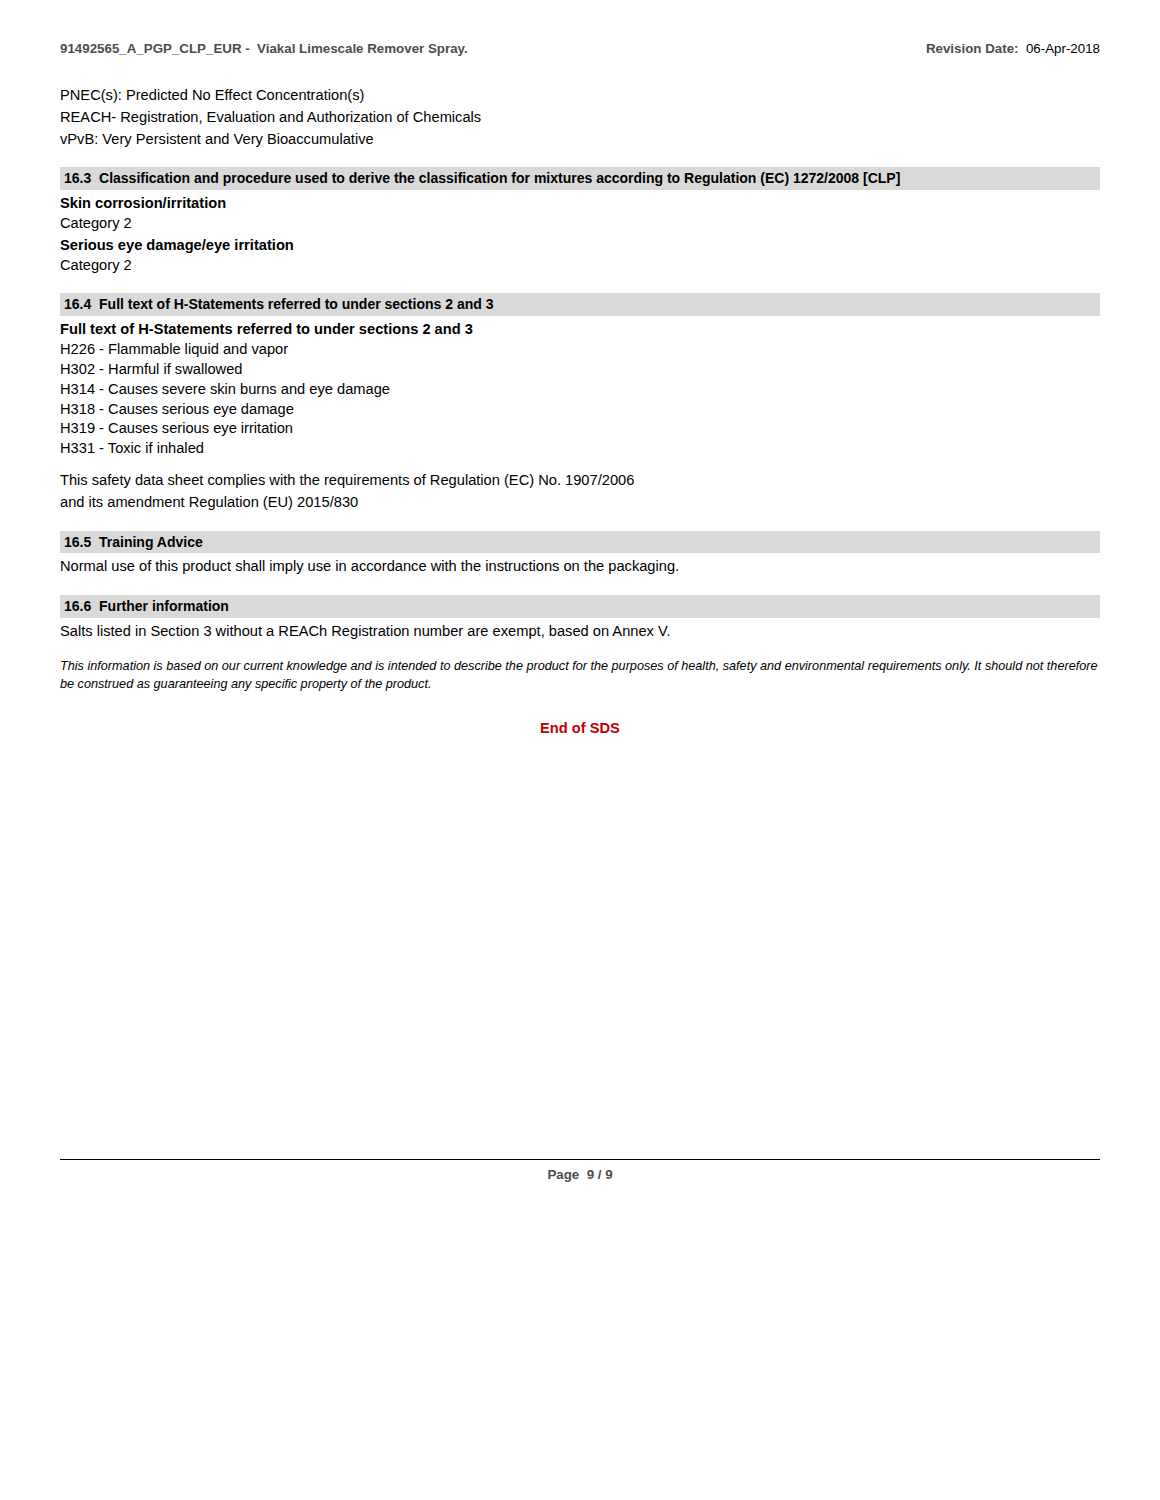91492565_A_PGP_CLP_EUR - Viakal Limescale Remover Spray.
Revision Date: 06-Apr-2018
PNEC(s): Predicted No Effect Concentration(s)
REACH- Registration, Evaluation and Authorization of Chemicals
vPvB: Very Persistent and Very Bioaccumulative
16.3 Classification and procedure used to derive the classification for mixtures according to Regulation (EC) 1272/2008 [CLP]
Skin corrosion/irritation
Category 2
Serious eye damage/eye irritation
Category 2
16.4 Full text of H-Statements referred to under sections 2 and 3
Full text of H-Statements referred to under sections 2 and 3
H226 - Flammable liquid and vapor
H302 - Harmful if swallowed
H314 - Causes severe skin burns and eye damage
H318 - Causes serious eye damage
H319 - Causes serious eye irritation
H331 - Toxic if inhaled
This safety data sheet complies with the requirements of Regulation (EC) No. 1907/2006
and its amendment Regulation (EU) 2015/830
16.5 Training Advice
Normal use of this product shall imply use in accordance with the instructions on the packaging.
16.6 Further information
Salts listed in Section 3 without a REACh Registration number are exempt, based on Annex V.
This information is based on our current knowledge and is intended to describe the product for the purposes of health, safety and environmental requirements only. It should not therefore be construed as guaranteeing any specific property of the product.
End of SDS
Page 9 / 9